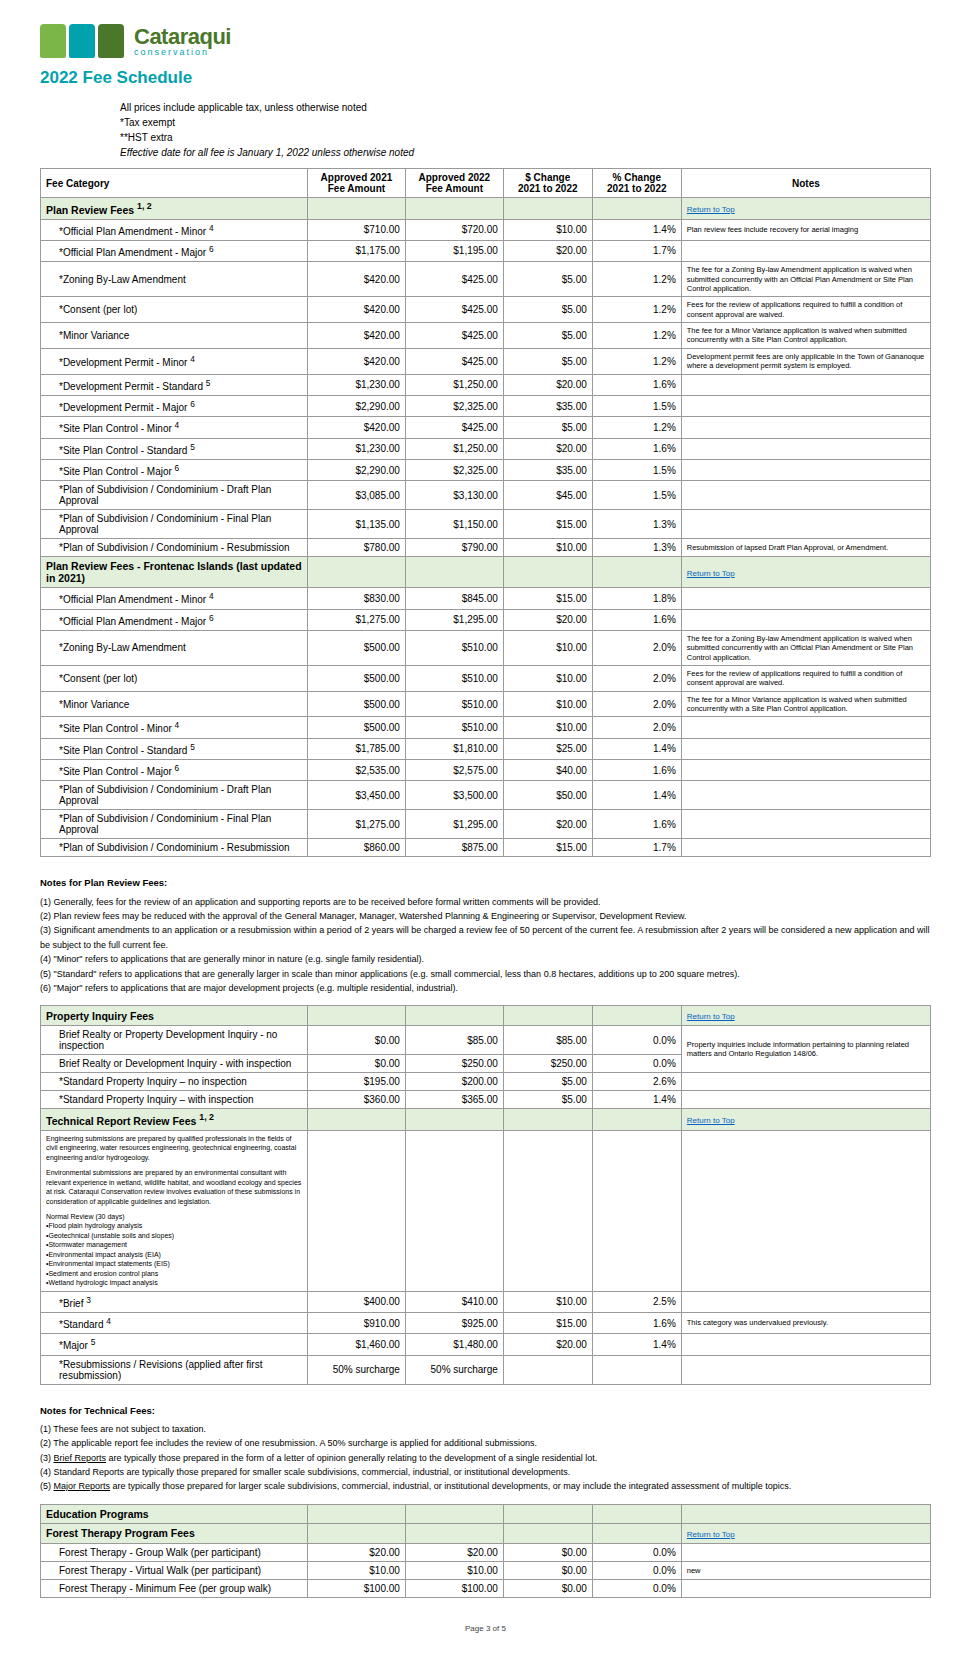Cataraqui
conservation
2022 Fee Schedule
All prices include applicable tax, unless otherwise noted
*Tax exempt
**HST extra
Effective date for all fee is January 1, 2022 unless otherwise noted
| Fee Category | Approved 2021 Fee Amount | Approved 2022 Fee Amount | $ Change 2021 to 2022 | % Change 2021 to 2022 | Notes |
| --- | --- | --- | --- | --- | --- |
| Plan Review Fees 1, 2 | | | | | Return to Top |
| *Official Plan Amendment - Minor 4 | $710.00 | $720.00 | $10.00 | 1.4% | Plan review fees include recovery for aerial imaging |
| *Official Plan Amendment - Major 6 | $1,175.00 | $1,195.00 | $20.00 | 1.7% | |
| *Zoning By-Law Amendment | $420.00 | $425.00 | $5.00 | 1.2% | The fee for a Zoning By-law Amendment application is waived when submitted concurrently with an Official Plan Amendment or Site Plan Control application. |
| *Consent (per lot) | $420.00 | $425.00 | $5.00 | 1.2% | Fees for the review of applications required to fulfill a condition of consent approval are waived. |
| *Minor Variance | $420.00 | $425.00 | $5.00 | 1.2% | The fee for a Minor Variance application is waived when submitted concurrently with a Site Plan Control application. |
| *Development Permit - Minor 4 | $420.00 | $425.00 | $5.00 | 1.2% | Development permit fees are only applicable in the Town of Gananoque where a development permit system is employed. |
| *Development Permit - Standard 5 | $1,230.00 | $1,250.00 | $20.00 | 1.6% | |
| *Development Permit - Major 6 | $2,290.00 | $2,325.00 | $35.00 | 1.5% | |
| *Site Plan Control - Minor 4 | $420.00 | $425.00 | $5.00 | 1.2% | |
| *Site Plan Control - Standard 5 | $1,230.00 | $1,250.00 | $20.00 | 1.6% | |
| *Site Plan Control - Major 6 | $2,290.00 | $2,325.00 | $35.00 | 1.5% | |
| *Plan of Subdivision / Condominium - Draft Plan Approval | $3,085.00 | $3,130.00 | $45.00 | 1.5% | |
| *Plan of Subdivision / Condominium - Final Plan Approval | $1,135.00 | $1,150.00 | $15.00 | 1.3% | |
| *Plan of Subdivision / Condominium - Resubmission | $780.00 | $790.00 | $10.00 | 1.3% | Resubmission of lapsed Draft Plan Approval, or Amendment. |
| Plan Review Fees - Frontenac Islands (last updated in 2021) | | | | | Return to Top |
| *Official Plan Amendment - Minor 4 | $830.00 | $845.00 | $15.00 | 1.8% | |
| *Official Plan Amendment - Major 6 | $1,275.00 | $1,295.00 | $20.00 | 1.6% | |
| *Zoning By-Law Amendment | $500.00 | $510.00 | $10.00 | 2.0% | The fee for a Zoning By-law Amendment application is waived when submitted concurrently with an Official Plan Amendment or Site Plan Control application. |
| *Consent (per lot) | $500.00 | $510.00 | $10.00 | 2.0% | Fees for the review of applications required to fulfill a condition of consent approval are waived. |
| *Minor Variance | $500.00 | $510.00 | $10.00 | 2.0% | The fee for a Minor Variance application is waived when submitted concurrently with a Site Plan Control application. |
| *Site Plan Control - Minor 4 | $500.00 | $510.00 | $10.00 | 2.0% | |
| *Site Plan Control - Standard 5 | $1,785.00 | $1,810.00 | $25.00 | 1.4% | |
| *Site Plan Control - Major 6 | $2,535.00 | $2,575.00 | $40.00 | 1.6% | |
| *Plan of Subdivision / Condominium - Draft Plan Approval | $3,450.00 | $3,500.00 | $50.00 | 1.4% | |
| *Plan of Subdivision / Condominium - Final Plan Approval | $1,275.00 | $1,295.00 | $20.00 | 1.6% | |
| *Plan of Subdivision / Condominium - Resubmission | $860.00 | $875.00 | $15.00 | 1.7% | |
Notes for Plan Review Fees:
(1) Generally, fees for the review of an application and supporting reports are to be received before formal written comments will be provided.
(2) Plan review fees may be reduced with the approval of the General Manager, Manager, Watershed Planning & Engineering or Supervisor, Development Review.
(3) Significant amendments to an application or a resubmission within a period of 2 years will be charged a review fee of 50 percent of the current fee. A resubmission after 2 years will be considered a new application and will be subject to the full current fee.
(4) "Minor" refers to applications that are generally minor in nature (e.g. single family residential).
(5) "Standard" refers to applications that are generally larger in scale than minor applications (e.g. small commercial, less than 0.8 hectares, additions up to 200 square metres).
(6) "Major" refers to applications that are major development projects (e.g. multiple residential, industrial).
| Property Inquiry Fees | | | | | Return to Top |
| Brief Realty or Property Development Inquiry - no inspection | $0.00 | $85.00 | $85.00 | 0.0% | Property inquiries include information pertaining to planning related matters and Ontario Regulation 148/06. |
| Brief Realty or Development Inquiry - with inspection | $0.00 | $250.00 | $250.00 | 0.0% |
| *Standard Property Inquiry – no inspection | $195.00 | $200.00 | $5.00 | 2.6% | |
| *Standard Property Inquiry – with inspection | $360.00 | $365.00 | $5.00 | 1.4% | |
| Technical Report Review Fees 1, 2 | | | | | Return to Top |
| Engineering submissions are prepared by qualified professionals in the fields of civil engineering, water resources engineering, geotechnical engineering, coastal engineering and/or hydrogeology. Environmental submissions are prepared by an environmental consultant with relevant experience in wetland, wildlife habitat, and woodland ecology and species at risk. Cataraqui Conservation review involves evaluation of these submissions in consideration of applicable guidelines and legislation. Normal Review (30 days) •Flood plain hydrology analysis •Geotechnical (unstable soils and slopes) •Stormwater management •Environmental impact analysis (EIA) •Environmental impact statements (EIS) •Sediment and erosion control plans •Wetland hydrologic impact analysis | | | | | |
| *Brief 3 | $400.00 | $410.00 | $10.00 | 2.5% | |
| *Standard 4 | $910.00 | $925.00 | $15.00 | 1.6% | This category was undervalued previously. |
| *Major 5 | $1,460.00 | $1,480.00 | $20.00 | 1.4% | |
| *Resubmissions / Revisions (applied after first resubmission) | 50% surcharge | 50% surcharge | | | |
Notes for Technical Fees:
(1) These fees are not subject to taxation.
(2) The applicable report fee includes the review of one resubmission. A 50% surcharge is applied for additional submissions.
(3) Brief Reports are typically those prepared in the form of a letter of opinion generally relating to the development of a single residential lot.
(4) Standard Reports are typically those prepared for smaller scale subdivisions, commercial, industrial, or institutional developments.
(5) Major Reports are typically those prepared for larger scale subdivisions, commercial, industrial, or institutional developments, or may include the integrated assessment of multiple topics.
| Education Programs | | | | | |
| Forest Therapy Program Fees | | | | | Return to Top |
| Forest Therapy - Group Walk (per participant) | $20.00 | $20.00 | $0.00 | 0.0% | |
| Forest Therapy - Virtual Walk (per participant) | $10.00 | $10.00 | $0.00 | 0.0% | new |
| Forest Therapy - Minimum Fee (per group walk) | $100.00 | $100.00 | $0.00 | 0.0% | |
Page 3 of 5